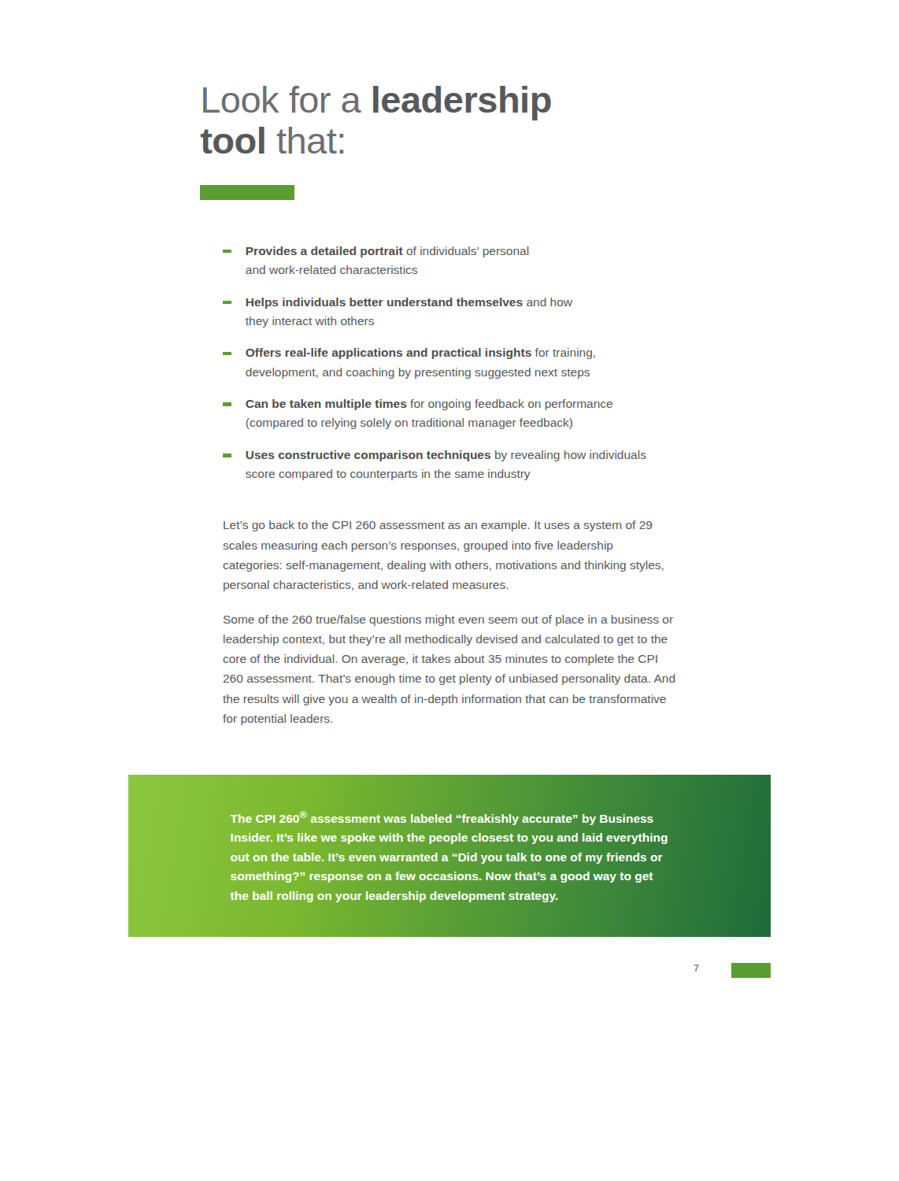Look for a leadership
tool that:
Provides a detailed portrait of individuals’ personal
and work-related characteristics
Helps individuals better understand themselves and how
they interact with others
Offers real-life applications and practical insights for training,
development, and coaching by presenting suggested next steps
Can be taken multiple times for ongoing feedback on performance
(compared to relying solely on traditional manager feedback)
Uses constructive comparison techniques by revealing how individuals
score compared to counterparts in the same industry
Let’s go back to the CPI 260 assessment as an example. It uses a system of 29 scales measuring each person’s responses, grouped into five leadership categories: self-management, dealing with others, motivations and thinking styles, personal characteristics, and work-related measures.
Some of the 260 true/false questions might even seem out of place in a business or leadership context, but they’re all methodically devised and calculated to get to the core of the individual. On average, it takes about 35 minutes to complete the CPI 260 assessment. That’s enough time to get plenty of unbiased personality data. And the results will give you a wealth of in-depth information that can be transformative for potential leaders.
The CPI 260® assessment was labeled “freakishly accurate” by Business Insider. It’s like we spoke with the people closest to you and laid everything out on the table. It’s even warranted a “Did you talk to one of my friends or something?” response on a few occasions. Now that’s a good way to get the ball rolling on your leadership development strategy.
7